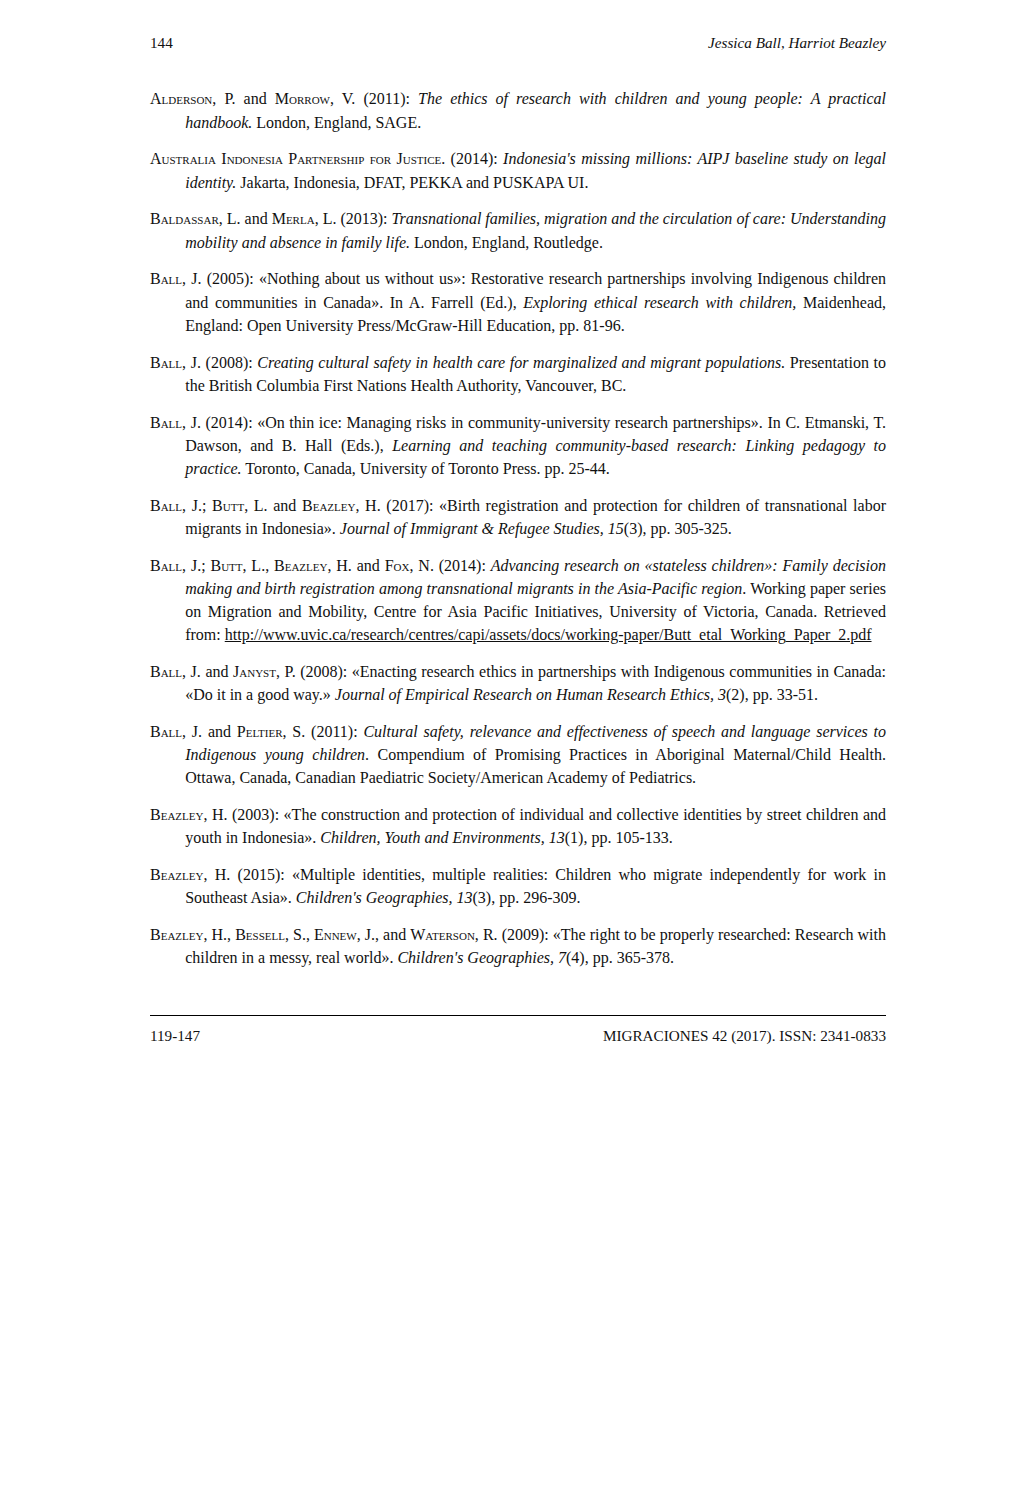144 Jessica Ball, Harriot Beazley
Alderson, P. and Morrow, V. (2011): The ethics of research with children and young people: A practical handbook. London, England, SAGE.
Australia Indonesia Partnership for Justice. (2014): Indonesia's missing millions: AIPJ baseline study on legal identity. Jakarta, Indonesia, DFAT, PEKKA and PUSKAPA UI.
Baldassar, L. and Merla, L. (2013): Transnational families, migration and the circulation of care: Understanding mobility and absence in family life. London, England, Routledge.
Ball, J. (2005): «Nothing about us without us»: Restorative research partnerships involving Indigenous children and communities in Canada». In A. Farrell (Ed.), Exploring ethical research with children, Maidenhead, England: Open University Press/McGraw-Hill Education, pp. 81-96.
Ball, J. (2008): Creating cultural safety in health care for marginalized and migrant populations. Presentation to the British Columbia First Nations Health Authority, Vancouver, BC.
Ball, J. (2014): «On thin ice: Managing risks in community-university research partnerships». In C. Etmanski, T. Dawson, and B. Hall (Eds.), Learning and teaching community-based research: Linking pedagogy to practice. Toronto, Canada, University of Toronto Press. pp. 25-44.
Ball, J.; Butt, L. and Beazley, H. (2017): «Birth registration and protection for children of transnational labor migrants in Indonesia». Journal of Immigrant & Refugee Studies, 15(3), pp. 305-325.
Ball, J.; Butt, L., Beazley, H. and Fox, N. (2014): Advancing research on «stateless children»: Family decision making and birth registration among transnational migrants in the Asia-Pacific region. Working paper series on Migration and Mobility, Centre for Asia Pacific Initiatives, University of Victoria, Canada. Retrieved from: http://www.uvic.ca/research/centres/capi/assets/docs/working-paper/Butt_etal_Working_Paper_2.pdf
Ball, J. and Janyst, P. (2008): «Enacting research ethics in partnerships with Indigenous communities in Canada: «Do it in a good way.» Journal of Empirical Research on Human Research Ethics, 3(2), pp. 33-51.
Ball, J. and Peltier, S. (2011): Cultural safety, relevance and effectiveness of speech and language services to Indigenous young children. Compendium of Promising Practices in Aboriginal Maternal/Child Health. Ottawa, Canada, Canadian Paediatric Society/American Academy of Pediatrics.
Beazley, H. (2003): «The construction and protection of individual and collective identities by street children and youth in Indonesia». Children, Youth and Environments, 13(1), pp. 105-133.
Beazley, H. (2015): «Multiple identities, multiple realities: Children who migrate independently for work in Southeast Asia». Children's Geographies, 13(3), pp. 296-309.
Beazley, H., Bessell, S., Ennew, J., and Waterson, R. (2009): «The right to be properly researched: Research with children in a messy, real world». Children's Geographies, 7(4), pp. 365-378.
119-147 MIGRACIONES 42 (2017). ISSN: 2341-0833